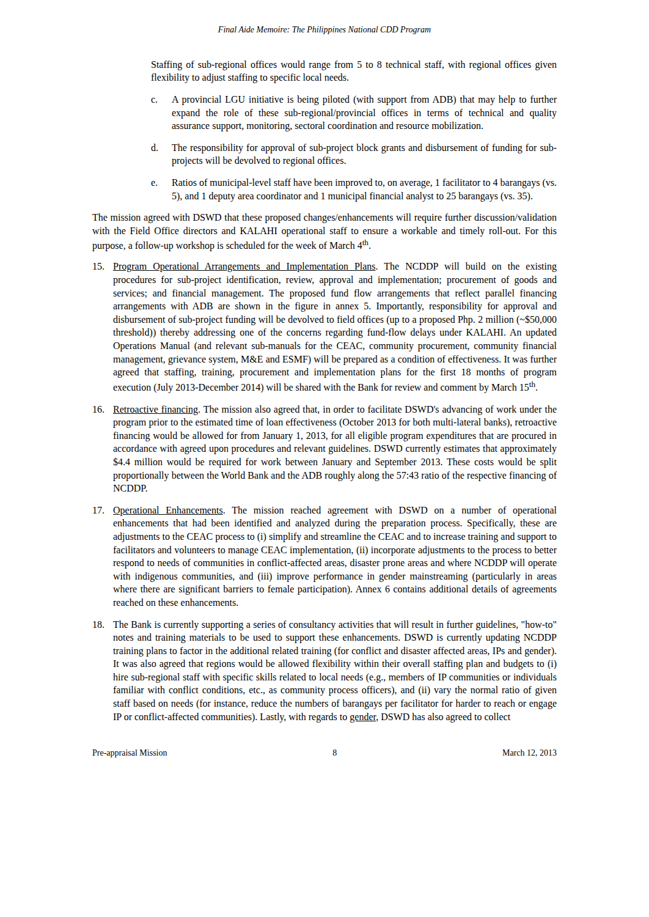Final Aide Memoire: The Philippines National CDD Program
Staffing of sub-regional offices would range from 5 to 8 technical staff, with regional offices given flexibility to adjust staffing to specific local needs.
c. A provincial LGU initiative is being piloted (with support from ADB) that may help to further expand the role of these sub-regional/provincial offices in terms of technical and quality assurance support, monitoring, sectoral coordination and resource mobilization.
d. The responsibility for approval of sub-project block grants and disbursement of funding for sub-projects will be devolved to regional offices.
e. Ratios of municipal-level staff have been improved to, on average, 1 facilitator to 4 barangays (vs. 5), and 1 deputy area coordinator and 1 municipal financial analyst to 25 barangays (vs. 35).
The mission agreed with DSWD that these proposed changes/enhancements will require further discussion/validation with the Field Office directors and KALAHI operational staff to ensure a workable and timely roll-out. For this purpose, a follow-up workshop is scheduled for the week of March 4th.
15.
Program Operational Arrangements and Implementation Plans. The NCDDP will build on the existing procedures for sub-project identification, review, approval and implementation; procurement of goods and services; and financial management. The proposed fund flow arrangements that reflect parallel financing arrangements with ADB are shown in the figure in annex 5. Importantly, responsibility for approval and disbursement of sub-project funding will be devolved to field offices (up to a proposed Php. 2 million (~$50,000 threshold)) thereby addressing one of the concerns regarding fund-flow delays under KALAHI. An updated Operations Manual (and relevant sub-manuals for the CEAC, community procurement, community financial management, grievance system, M&E and ESMF) will be prepared as a condition of effectiveness. It was further agreed that staffing, training, procurement and implementation plans for the first 18 months of program execution (July 2013-December 2014) will be shared with the Bank for review and comment by March 15th.
16.
Retroactive financing. The mission also agreed that, in order to facilitate DSWD's advancing of work under the program prior to the estimated time of loan effectiveness (October 2013 for both multi-lateral banks), retroactive financing would be allowed for from January 1, 2013, for all eligible program expenditures that are procured in accordance with agreed upon procedures and relevant guidelines. DSWD currently estimates that approximately $4.4 million would be required for work between January and September 2013. These costs would be split proportionally between the World Bank and the ADB roughly along the 57:43 ratio of the respective financing of NCDDP.
17.
Operational Enhancements. The mission reached agreement with DSWD on a number of operational enhancements that had been identified and analyzed during the preparation process. Specifically, these are adjustments to the CEAC process to (i) simplify and streamline the CEAC and to increase training and support to facilitators and volunteers to manage CEAC implementation, (ii) incorporate adjustments to the process to better respond to needs of communities in conflict-affected areas, disaster prone areas and where NCDDP will operate with indigenous communities, and (iii) improve performance in gender mainstreaming (particularly in areas where there are significant barriers to female participation). Annex 6 contains additional details of agreements reached on these enhancements.
18.
The Bank is currently supporting a series of consultancy activities that will result in further guidelines, "how-to" notes and training materials to be used to support these enhancements. DSWD is currently updating NCDDP training plans to factor in the additional related training (for conflict and disaster affected areas, IPs and gender). It was also agreed that regions would be allowed flexibility within their overall staffing plan and budgets to (i) hire sub-regional staff with specific skills related to local needs (e.g., members of IP communities or individuals familiar with conflict conditions, etc., as community process officers), and (ii) vary the normal ratio of given staff based on needs (for instance, reduce the numbers of barangays per facilitator for harder to reach or engage IP or conflict-affected communities). Lastly, with regards to gender, DSWD has also agreed to collect
Pre-appraisal Mission
8
March 12, 2013